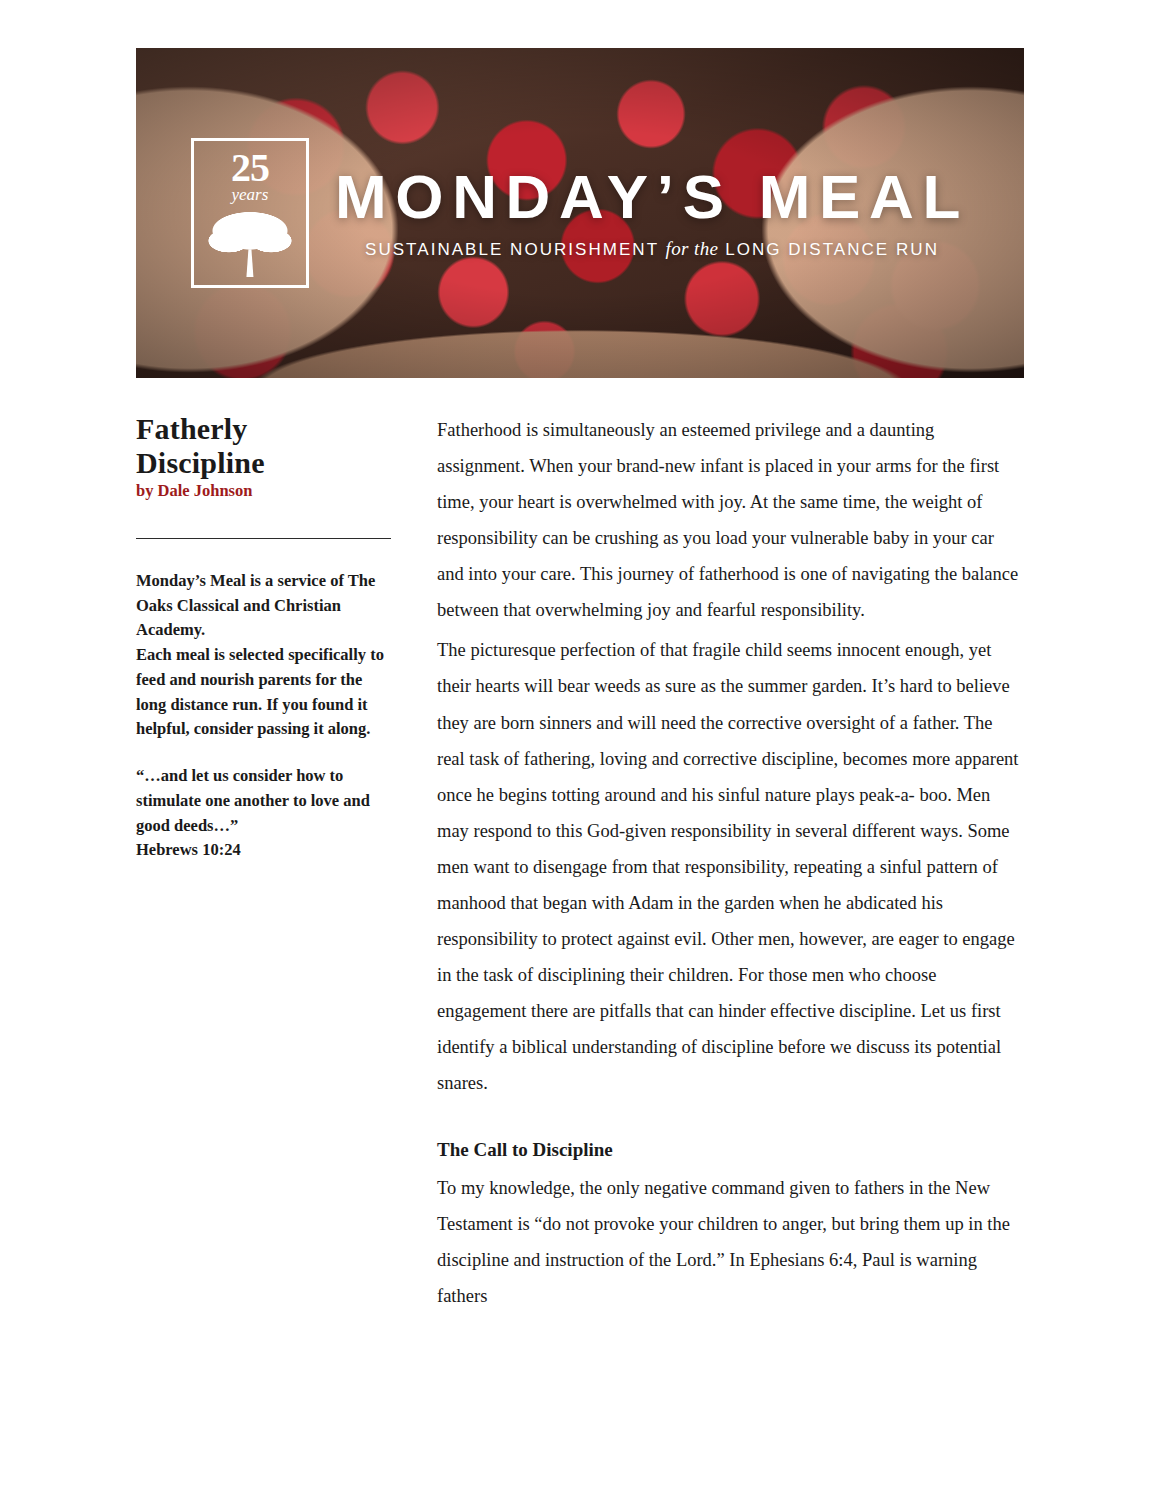25 years
MONDAY’S MEAL
SUSTAINABLE NOURISHMENT for the LONG DISTANCE RUN
Fatherly
Discipline
by Dale Johnson
Monday’s Meal is a service of The Oaks Classical and Christian Academy.
Each meal is selected specifically to feed and nourish parents for the long distance run. If you found it helpful, consider passing it along.
“…and let us consider how to stimulate one another to love and good deeds…”
Hebrews 10:24
Fatherhood is simultaneously an esteemed privilege and a daunting assignment. When your brand-new infant is placed in your arms for the first time, your heart is overwhelmed with joy. At the same time, the weight of responsibility can be crushing as you load your vulnerable baby in your car and into your care. This journey of fatherhood is one of navigating the balance between that overwhelming joy and fearful responsibility.
The picturesque perfection of that fragile child seems innocent enough, yet their hearts will bear weeds as sure as the summer garden. It’s hard to believe they are born sinners and will need the corrective oversight of a father. The real task of fathering, loving and corrective discipline, becomes more apparent once he begins totting around and his sinful nature plays peak-a- boo. Men may respond to this God-given responsibility in several different ways. Some men want to disengage from that responsibility, repeating a sinful pattern of manhood that began with Adam in the garden when he abdicated his responsibility to protect against evil. Other men, however, are eager to engage in the task of disciplining their children. For those men who choose engagement there are pitfalls that can hinder effective discipline. Let us first identify a biblical understanding of discipline before we discuss its potential snares.
The Call to Discipline
To my knowledge, the only negative command given to fathers in the New Testament is “do not provoke your children to anger, but bring them up in the discipline and instruction of the Lord.” In Ephesians 6:4, Paul is warning fathers